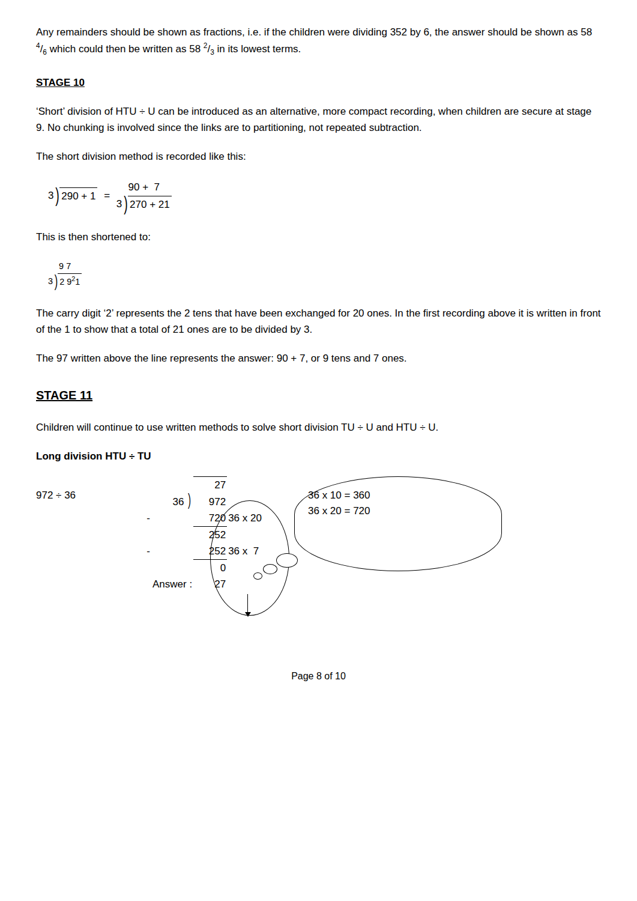Any remainders should be shown as fractions, i.e. if the children were dividing 352 by 6, the answer should be shown as 58 4/6 which could then be written as 58 2/3 in its lowest terms.
STAGE 10
‘Short’ division of HTU ÷ U can be introduced as an alternative, more compact recording, when children are secure at stage 9. No chunking is involved since the links are to partitioning, not repeated subtraction.
The short division method is recorded like this:
3) 290 + 1 = 90 + 7 3) 270 + 21
This is then shortened to:
9 7 3) 2 921
The carry digit ‘2’ represents the 2 tens that have been exchanged for 20 ones. In the first recording above it is written in front of the 1 to show that a total of 21 ones are to be divided by 3.
The 97 written above the line represents the answer: 90 + 7, or 9 tens and 7 ones.
STAGE 11
Children will continue to use written methods to solve short division TU ÷ U and HTU ÷ U.
Long division HTU ÷ TU
972 ÷ 36
| | | 27 | |
| | 36 ) | 972 | |
| - | | 720 | 36 x 20 |
| | | 252 | |
| - | | 252 | 36 x 7 |
| | | 0 | |
| | Answer : | 27 | |
36 x 10 = 360
36 x 20 = 720
Page 8 of 10